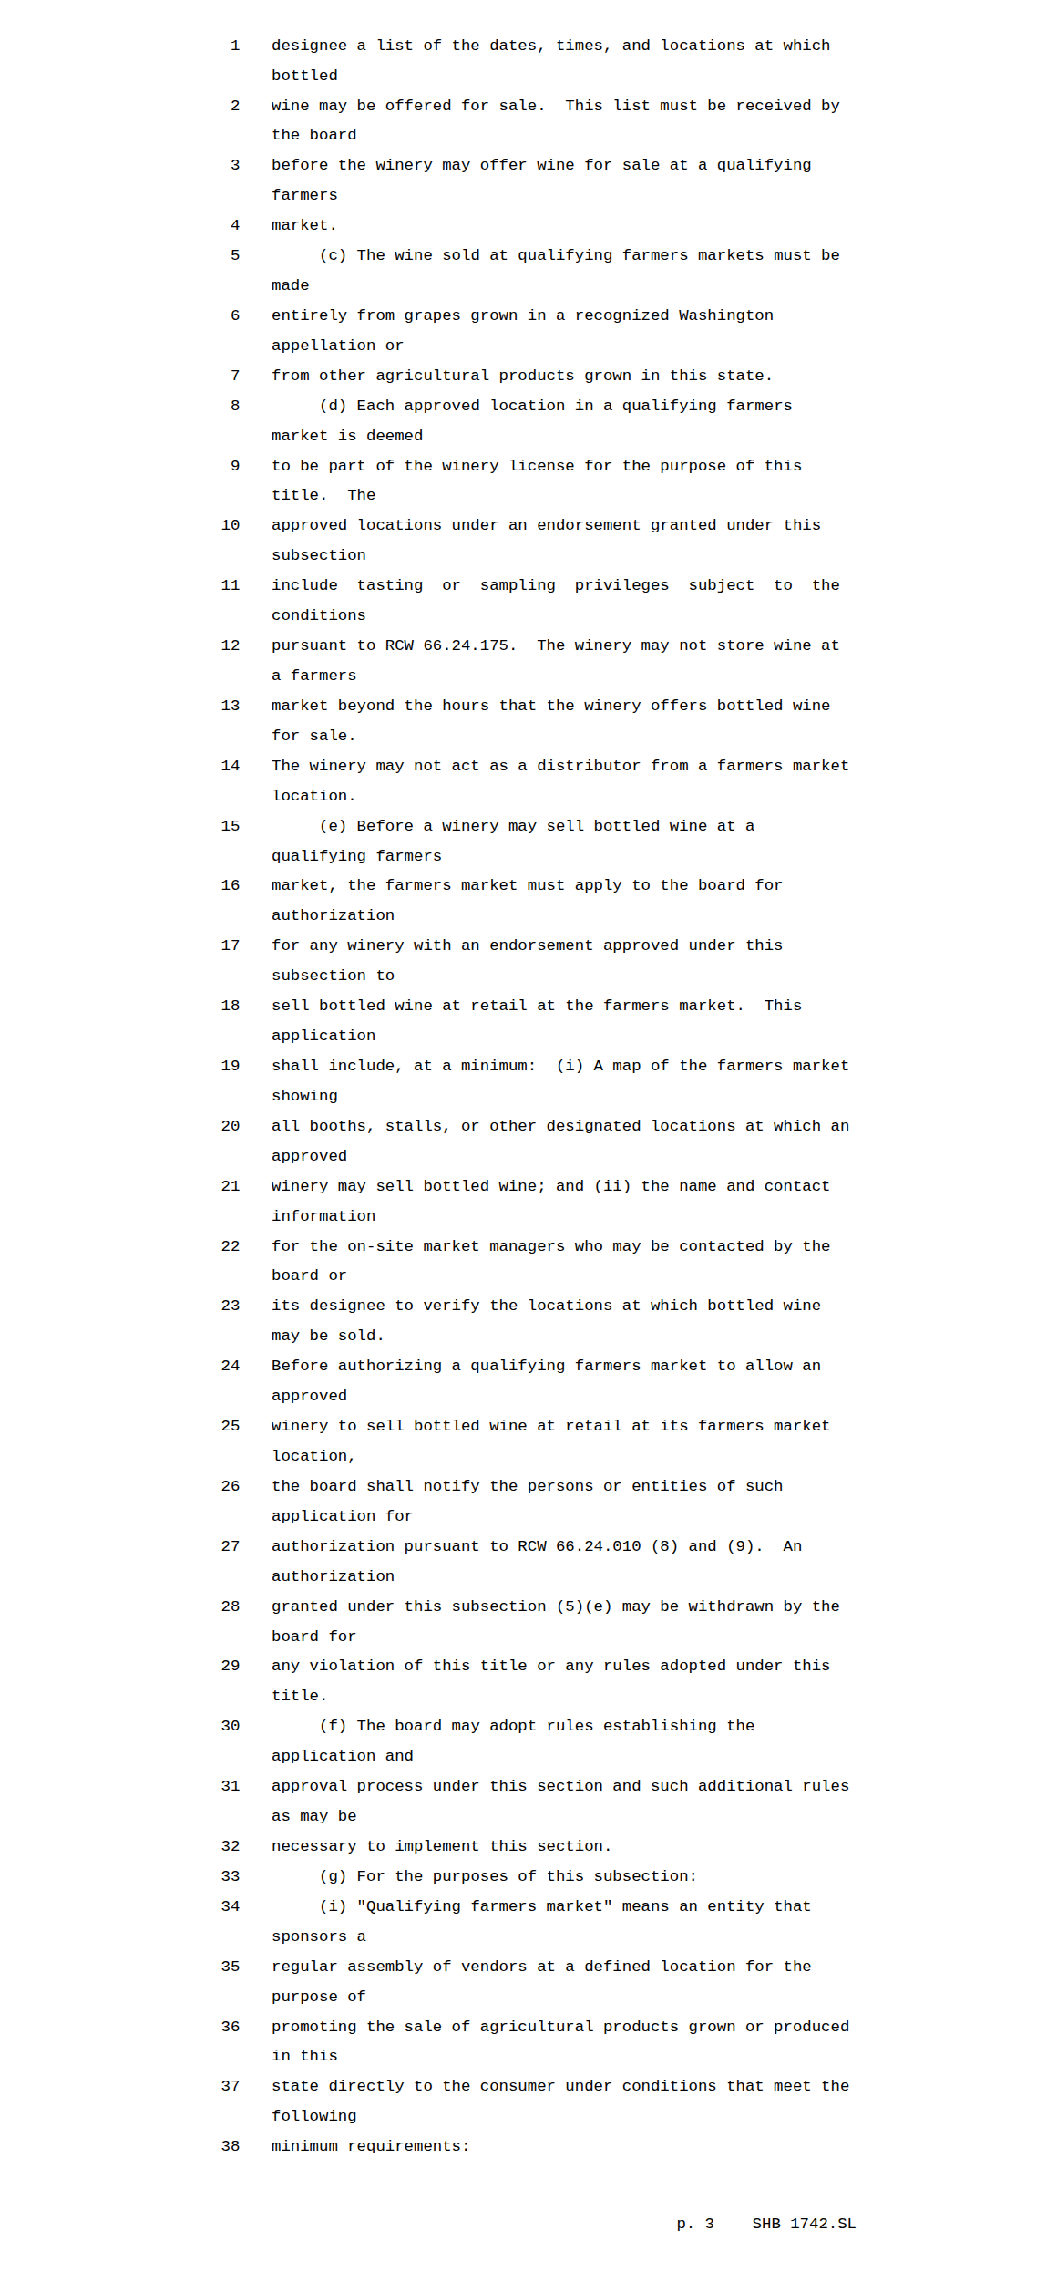designee a list of the dates, times, and locations at which bottled
wine may be offered for sale. This list must be received by the board
before the winery may offer wine for sale at a qualifying farmers
market.
(c) The wine sold at qualifying farmers markets must be made
entirely from grapes grown in a recognized Washington appellation or
from other agricultural products grown in this state.
(d) Each approved location in a qualifying farmers market is deemed
to be part of the winery license for the purpose of this title. The
approved locations under an endorsement granted under this subsection
include tasting or sampling privileges subject to the conditions
pursuant to RCW 66.24.175. The winery may not store wine at a farmers
market beyond the hours that the winery offers bottled wine for sale.
The winery may not act as a distributor from a farmers market location.
(e) Before a winery may sell bottled wine at a qualifying farmers
market, the farmers market must apply to the board for authorization
for any winery with an endorsement approved under this subsection to
sell bottled wine at retail at the farmers market. This application
shall include, at a minimum: (i) A map of the farmers market showing
all booths, stalls, or other designated locations at which an approved
winery may sell bottled wine; and (ii) the name and contact information
for the on-site market managers who may be contacted by the board or
its designee to verify the locations at which bottled wine may be sold.
Before authorizing a qualifying farmers market to allow an approved
winery to sell bottled wine at retail at its farmers market location,
the board shall notify the persons or entities of such application for
authorization pursuant to RCW 66.24.010 (8) and (9). An authorization
granted under this subsection (5)(e) may be withdrawn by the board for
any violation of this title or any rules adopted under this title.
(f) The board may adopt rules establishing the application and
approval process under this section and such additional rules as may be
necessary to implement this section.
(g) For the purposes of this subsection:
(i) "Qualifying farmers market" means an entity that sponsors a
regular assembly of vendors at a defined location for the purpose of
promoting the sale of agricultural products grown or produced in this
state directly to the consumer under conditions that meet the following
minimum requirements:
p. 3 SHB 1742.SL